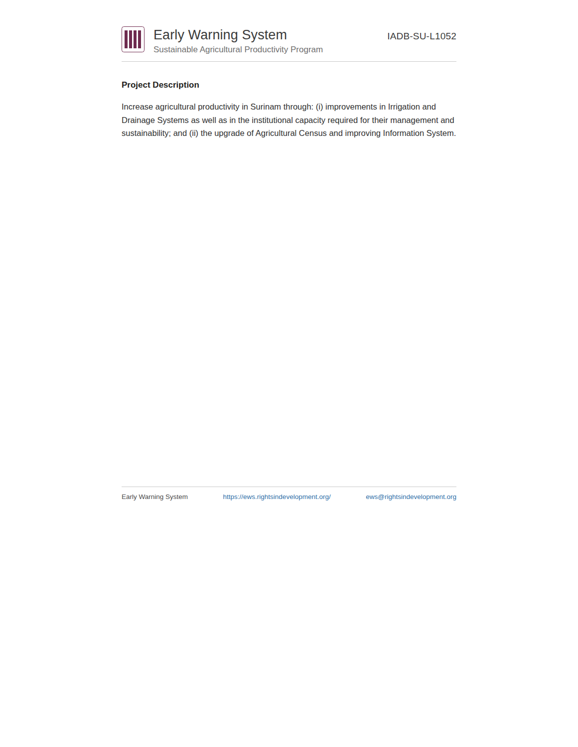Early Warning System
Sustainable Agricultural Productivity Program
IADB-SU-L1052
Project Description
Increase agricultural productivity in Surinam through: (i) improvements in Irrigation and Drainage Systems as well as in the institutional capacity required for their management and sustainability; and (ii) the upgrade of Agricultural Census and improving Information System.
Early Warning System
https://ews.rightsindevelopment.org/
ews@rightsindevelopment.org